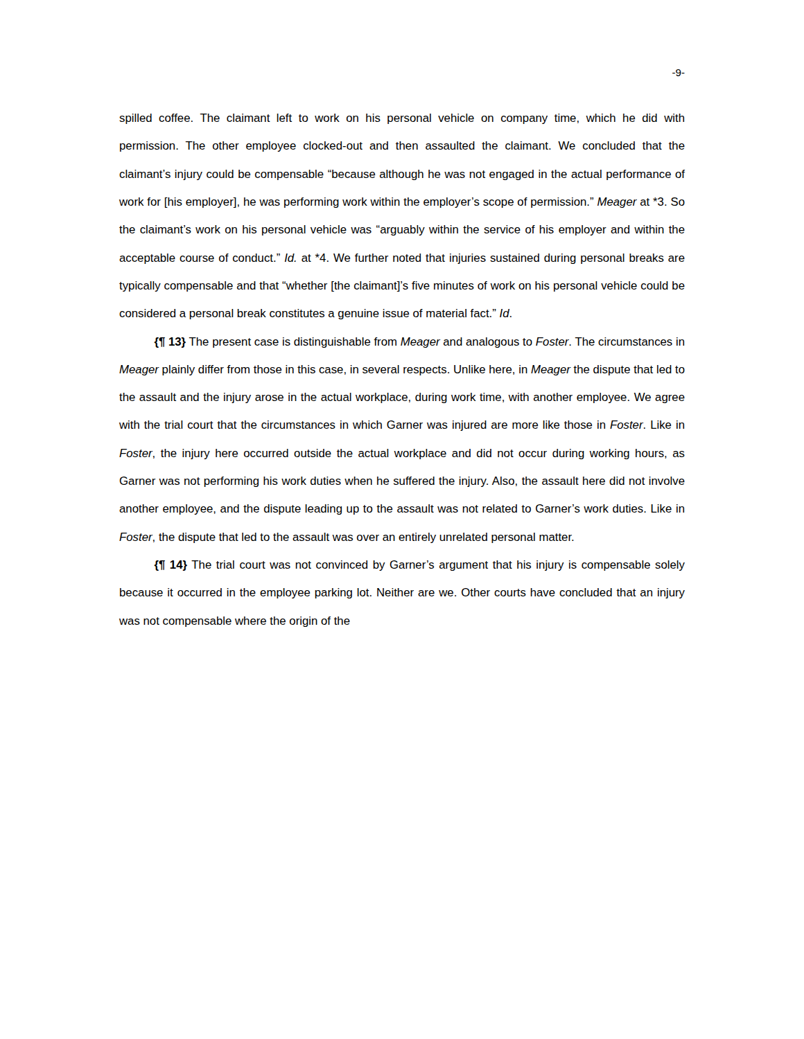-9-
spilled coffee. The claimant left to work on his personal vehicle on company time, which he did with permission. The other employee clocked-out and then assaulted the claimant. We concluded that the claimant’s injury could be compensable “because although he was not engaged in the actual performance of work for [his employer], he was performing work within the employer’s scope of permission.” Meager at *3. So the claimant’s work on his personal vehicle was “arguably within the service of his employer and within the acceptable course of conduct.” Id. at *4. We further noted that injuries sustained during personal breaks are typically compensable and that “whether [the claimant]’s five minutes of work on his personal vehicle could be considered a personal break constitutes a genuine issue of material fact.” Id.
{¶ 13} The present case is distinguishable from Meager and analogous to Foster. The circumstances in Meager plainly differ from those in this case, in several respects. Unlike here, in Meager the dispute that led to the assault and the injury arose in the actual workplace, during work time, with another employee. We agree with the trial court that the circumstances in which Garner was injured are more like those in Foster. Like in Foster, the injury here occurred outside the actual workplace and did not occur during working hours, as Garner was not performing his work duties when he suffered the injury. Also, the assault here did not involve another employee, and the dispute leading up to the assault was not related to Garner’s work duties. Like in Foster, the dispute that led to the assault was over an entirely unrelated personal matter.
{¶ 14} The trial court was not convinced by Garner’s argument that his injury is compensable solely because it occurred in the employee parking lot. Neither are we. Other courts have concluded that an injury was not compensable where the origin of the